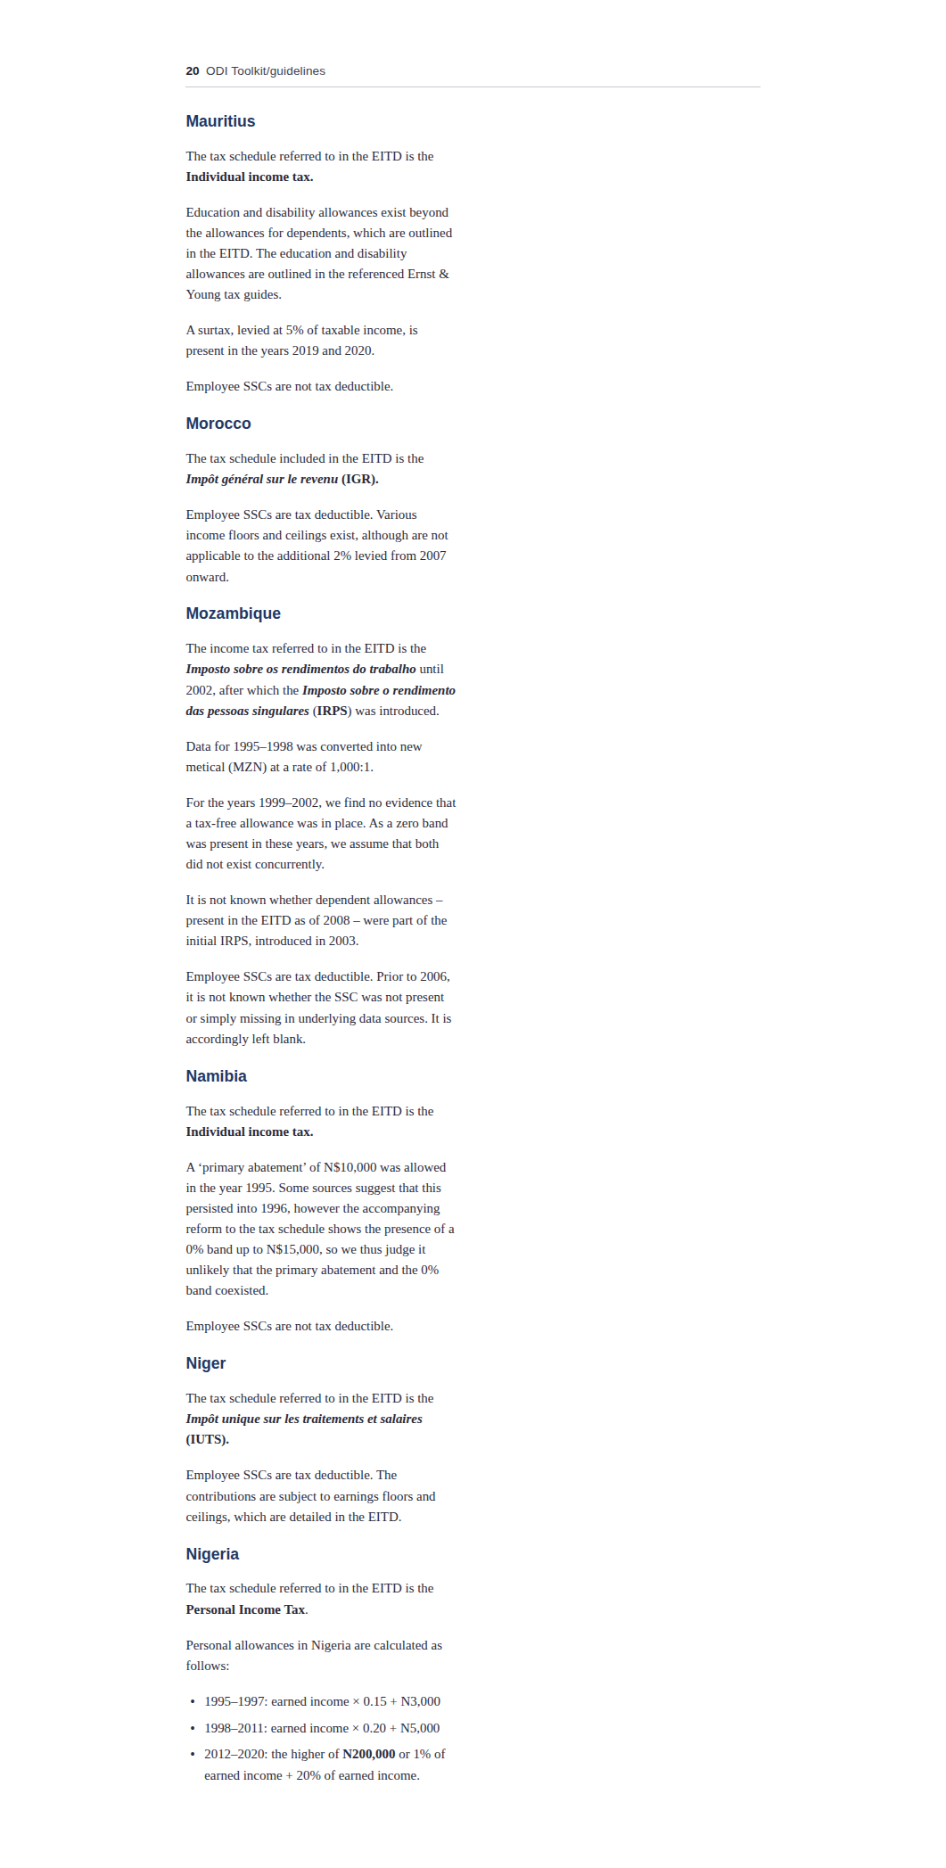20 ODI Toolkit/guidelines
Mauritius
The tax schedule referred to in the EITD is the Individual income tax.
Education and disability allowances exist beyond the allowances for dependents, which are outlined in the EITD. The education and disability allowances are outlined in the referenced Ernst & Young tax guides.
A surtax, levied at 5% of taxable income, is present in the years 2019 and 2020.
Employee SSCs are not tax deductible.
Morocco
The tax schedule included in the EITD is the Impôt général sur le revenu (IGR).
Employee SSCs are tax deductible. Various income floors and ceilings exist, although are not applicable to the additional 2% levied from 2007 onward.
Mozambique
The income tax referred to in the EITD is the Imposto sobre os rendimentos do trabalho until 2002, after which the Imposto sobre o rendimento das pessoas singulares (IRPS) was introduced.
Data for 1995–1998 was converted into new metical (MZN) at a rate of 1,000:1.
For the years 1999–2002, we find no evidence that a tax-free allowance was in place. As a zero band was present in these years, we assume that both did not exist concurrently.
It is not known whether dependent allowances – present in the EITD as of 2008 – were part of the initial IRPS, introduced in 2003.
Employee SSCs are tax deductible. Prior to 2006, it is not known whether the SSC was not present or simply missing in underlying data sources. It is accordingly left blank.
Namibia
The tax schedule referred to in the EITD is the Individual income tax.
A ‘primary abatement’ of N$10,000 was allowed in the year 1995. Some sources suggest that this persisted into 1996, however the accompanying reform to the tax schedule shows the presence of a 0% band up to N$15,000, so we thus judge it unlikely that the primary abatement and the 0% band coexisted.
Employee SSCs are not tax deductible.
Niger
The tax schedule referred to in the EITD is the Impôt unique sur les traitements et salaires (IUTS).
Employee SSCs are tax deductible. The contributions are subject to earnings floors and ceilings, which are detailed in the EITD.
Nigeria
The tax schedule referred to in the EITD is the Personal Income Tax.
Personal allowances in Nigeria are calculated as follows:
1995–1997: earned income × 0.15 + N3,000
1998–2011: earned income × 0.20 + N5,000
2012–2020: the higher of N200,000 or 1% of earned income + 20% of earned income.